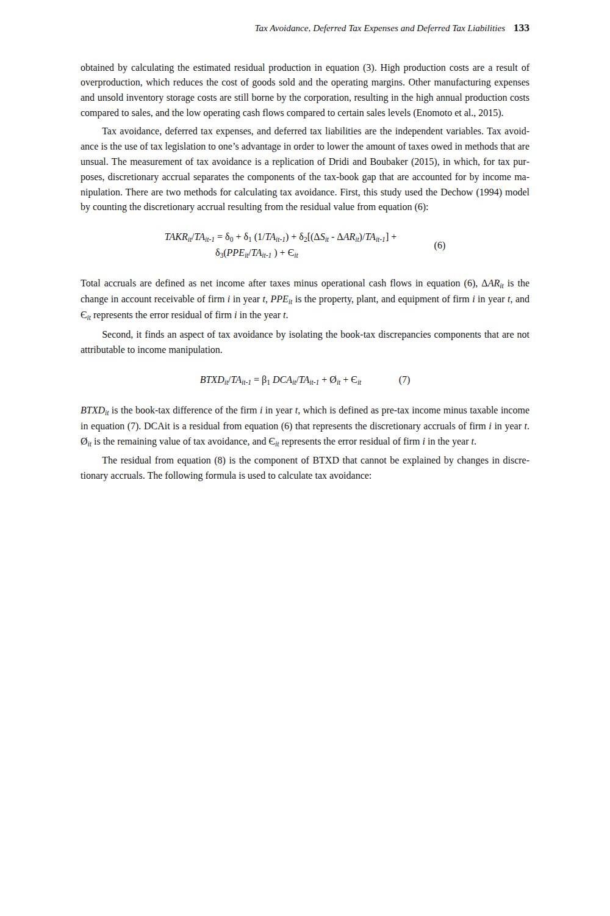Tax Avoidance, Deferred Tax Expenses and Deferred Tax Liabilities 133
obtained by calculating the estimated residual production in equation (3). High production costs are a result of overproduction, which reduces the cost of goods sold and the operating margins. Other manufacturing expenses and unsold inventory storage costs are still borne by the corporation, resulting in the high annual production costs compared to sales, and the low operating cash flows compared to certain sales levels (Enomoto et al., 2015).
Tax avoidance, deferred tax expenses, and deferred tax liabilities are the independent variables. Tax avoidance is the use of tax legislation to one’s advantage in order to lower the amount of taxes owed in methods that are unsual. The measurement of tax avoidance is a replication of Dridi and Boubaker (2015), in which, for tax purposes, discretionary accrual separates the components of the tax-book gap that are accounted for by income manipulation. There are two methods for calculating tax avoidance. First, this study used the Dechow (1994) model by counting the discretionary accrual resulting from the residual value from equation (6):
TAKRit/TAit-1 = δ0 + δ1 (1/TAit-1) + δ2[(ΔSit - ΔARit)/TAit-1] +
δ3(PPEit/TAit-1 ) + Єit
(6)
Total accruals are defined as net income after taxes minus operational cash flows in equation (6), ΔARit is the change in account receivable of firm i in year t, PPEit is the property, plant, and equipment of firm i in year t, and Єit represents the error residual of firm i in the year t.
Second, it finds an aspect of tax avoidance by isolating the book-tax discrepancies components that are not attributable to income manipulation.
BTXDit/TAit-1 = β1 DCAit/TAit-1 + Øit + Єit
(7)
BTXDit is the book-tax difference of the firm i in year t, which is defined as pre-tax income minus taxable income in equation (7). DCAit is a residual from equation (6) that represents the discretionary accruals of firm i in year t. Øit is the remaining value of tax avoidance, and Єit represents the error residual of firm i in the year t.
The residual from equation (8) is the component of BTXD that cannot be explained by changes in discretionary accruals. The following formula is used to calculate tax avoidance: